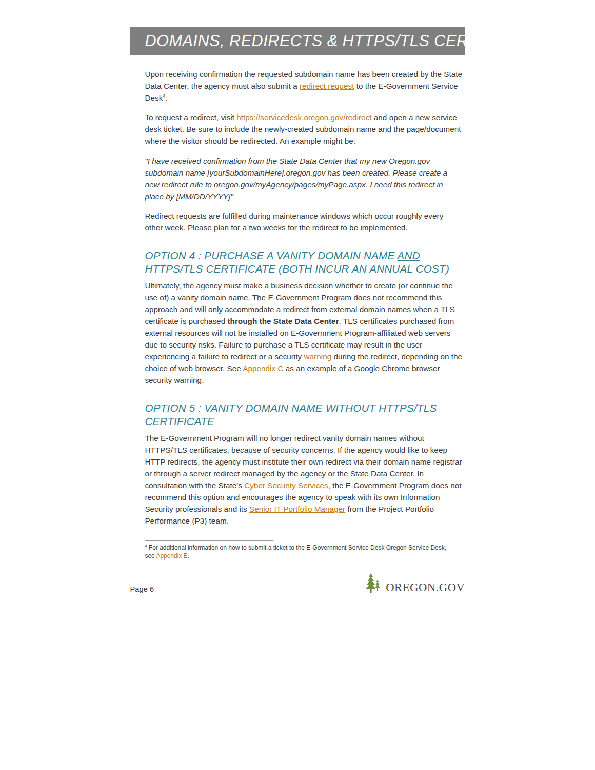DOMAINS, REDIRECTS & HTTPS/TLS CERTIFICATES
Upon receiving confirmation the requested subdomain name has been created by the State Data Center, the agency must also submit a redirect request to the E-Government Service Desk4.
To request a redirect, visit https://servicedesk.oregon.gov/redirect and open a new service desk ticket. Be sure to include the newly-created subdomain name and the page/document where the visitor should be redirected. An example might be:
"I have received confirmation from the State Data Center that my new Oregon.gov subdomain name [yourSubdomainHere].oregon.gov has been created. Please create a new redirect rule to oregon.gov/myAgency/pages/myPage.aspx. I need this redirect in place by [MM/DD/YYYY]"
Redirect requests are fulfilled during maintenance windows which occur roughly every other week. Please plan for a two weeks for the redirect to be implemented.
OPTION 4 : PURCHASE A VANITY DOMAIN NAME AND HTTPS/TLS CERTIFICATE (BOTH INCUR AN ANNUAL COST)
Ultimately, the agency must make a business decision whether to create (or continue the use of) a vanity domain name. The E-Government Program does not recommend this approach and will only accommodate a redirect from external domain names when a TLS certificate is purchased through the State Data Center. TLS certificates purchased from external resources will not be installed on E-Government Program-affiliated web servers due to security risks. Failure to purchase a TLS certificate may result in the user experiencing a failure to redirect or a security warning during the redirect, depending on the choice of web browser. See Appendix C as an example of a Google Chrome browser security warning.
OPTION 5 : VANITY DOMAIN NAME WITHOUT HTTPS/TLS CERTIFICATE
The E-Government Program will no longer redirect vanity domain names without HTTPS/TLS certificates, because of security concerns. If the agency would like to keep HTTP redirects, the agency must institute their own redirect via their domain name registrar or through a server redirect managed by the agency or the State Data Center. In consultation with the State's Cyber Security Services, the E-Government Program does not recommend this option and encourages the agency to speak with its own Information Security professionals and its Senior IT Portfolio Manager from the Project Portfolio Performance (P3) team.
4 For additional information on how to submit a ticket to the E-Government Service Desk Oregon Service Desk, see Appendix E.
Page 6
OREGON.GOV